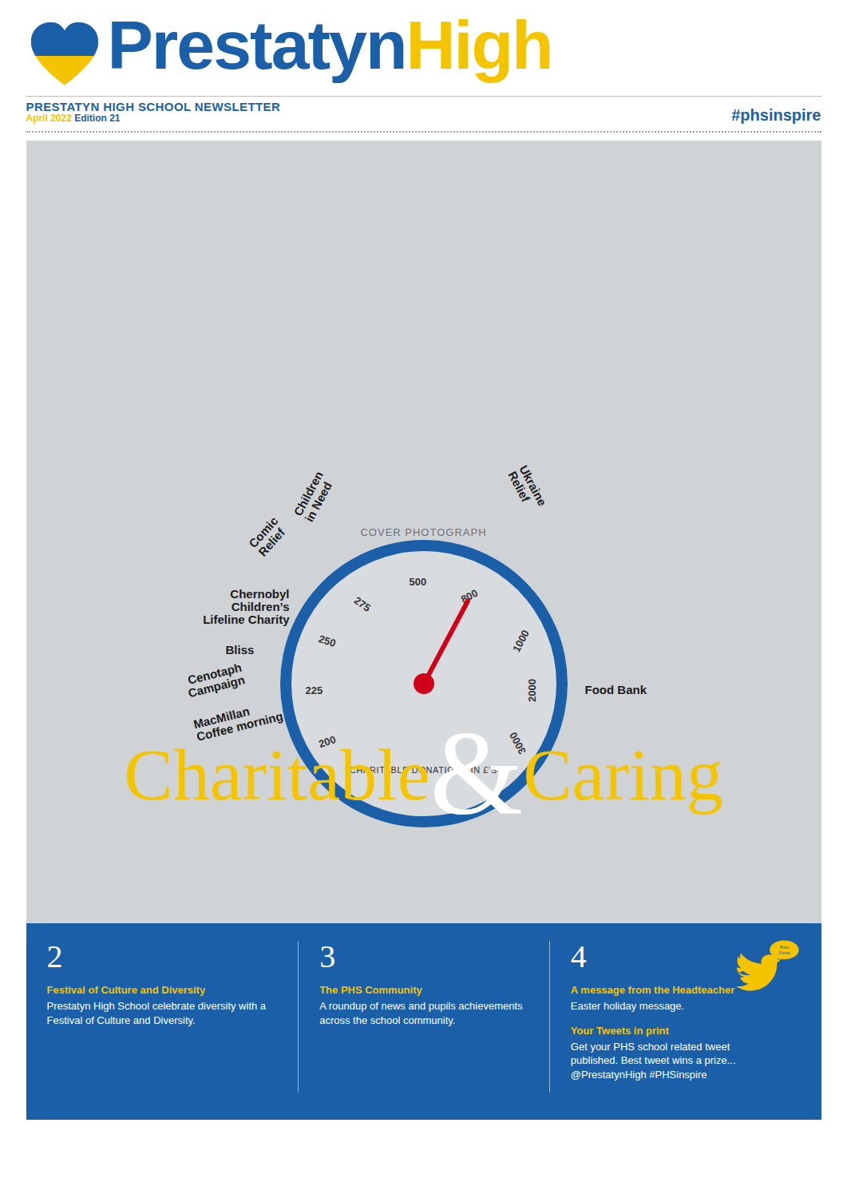Prestatyn High
Prestatyn High School Newsletter
April 2022 Edition 21
#phsinspire
Cover photograph
Children
in Need
Comic
Relief
Chernobyl
Children’s
Lifeline Charity
Bliss
Cenotaph
Campaign
MacMillan
Coffee morning
Ukraine
Relief
Food Bank
200 225 250 275 500 800 1000 2000 3000
Charitable donations in £’s
Charitable&Caring
2
Festival of Culture and Diversity
Prestatyn High School celebrate diversity with a Festival of Culture and Diversity.
3
The PHS Community
A roundup of news and pupils achievements across the school community.
4
A message from the Headteacher
Easter holiday message.
Your Tweets in print
Get your PHS school related tweet published. Best tweet wins a prize... @PrestatynHigh #PHSinspire
Best Tweet